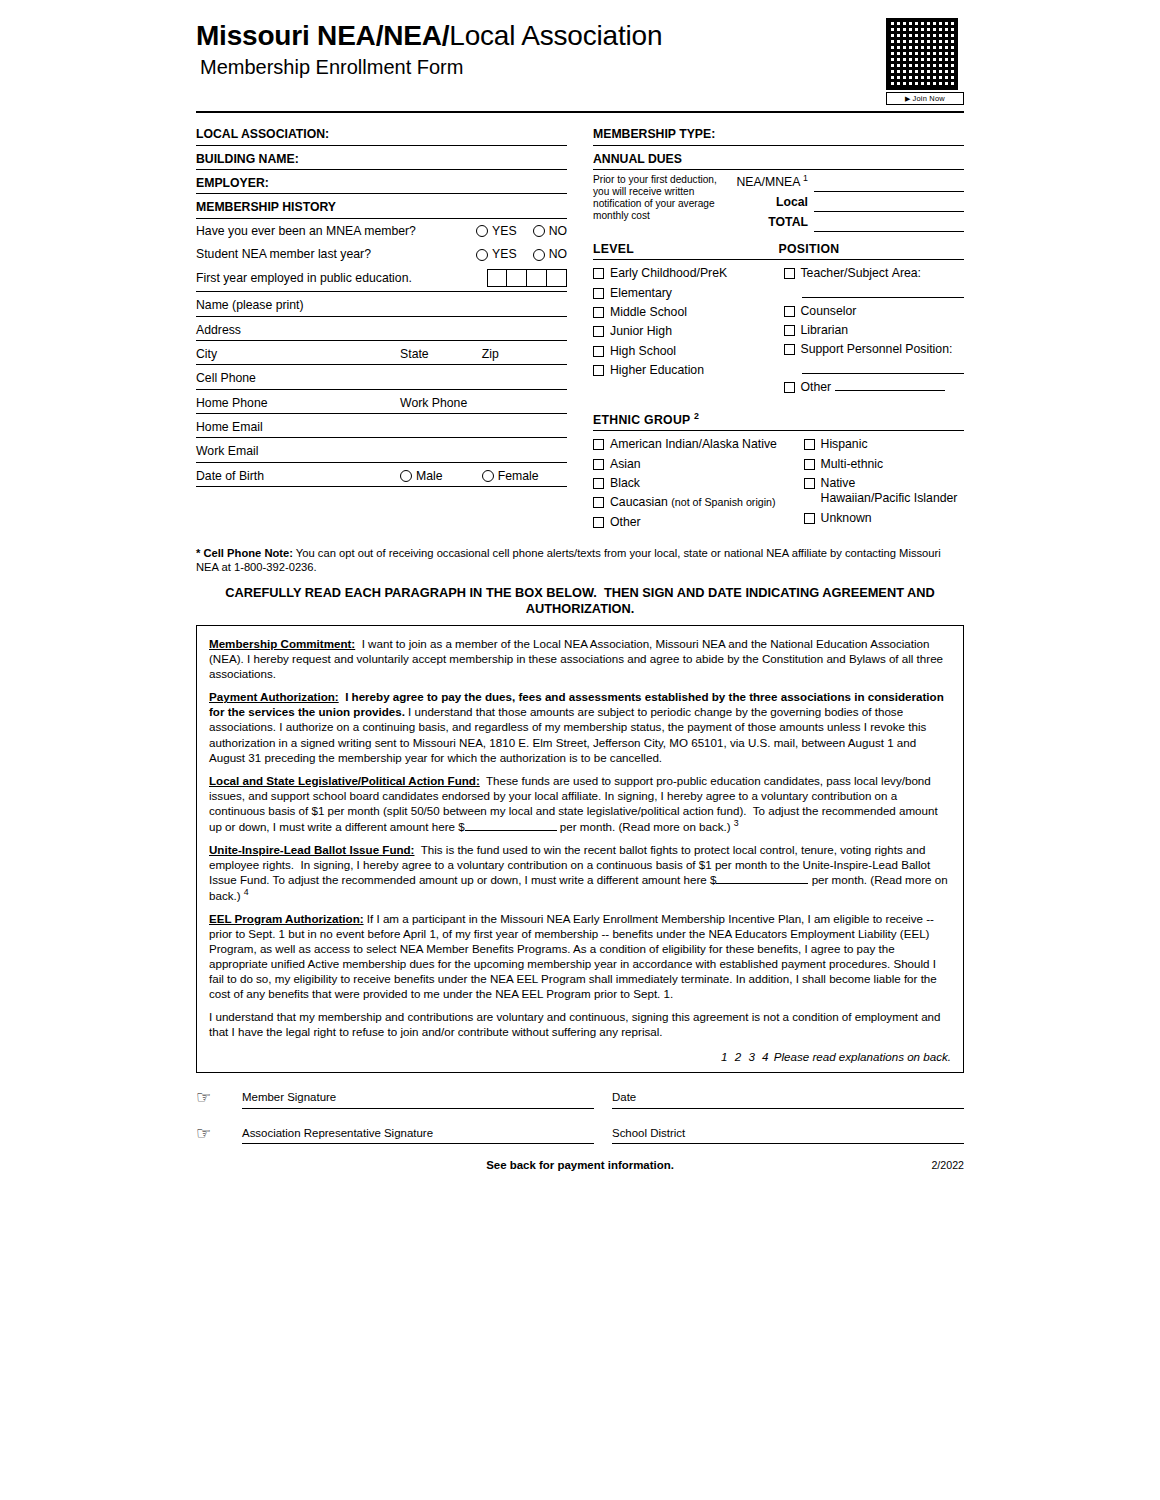Missouri NEA/NEA/Local Association
Membership Enrollment Form
▶ Join Now
LOCAL ASSOCIATION:
BUILDING NAME:
EMPLOYER:
MEMBERSHIP HISTORY
Have you ever been an MNEA member? YES NO
Student NEA member last year? YES NO
First year employed in public education.
Name (please print)
Address
City
State
Zip
Cell Phone
Home Phone
Work Phone
Home Email
Work Email
Date of Birth
Male
Female
MEMBERSHIP TYPE:
ANNUAL DUES
Prior to your first deduction, you will receive written notification of your average monthly cost
NEA/MNEA 1
Local
TOTAL
LEVEL
POSITION
Early Childhood/PreK
Elementary
Middle School
Junior High
High School
Higher Education
Teacher/Subject Area:
Counselor
Librarian
Support Personnel Position:
Other
ETHNIC GROUP 2
American Indian/Alaska Native
Asian
Black
Caucasian (not of Spanish origin)
Other
Hispanic
Multi-ethnic
Native Hawaiian/Pacific Islander
Unknown
* Cell Phone Note: You can opt out of receiving occasional cell phone alerts/texts from your local, state or national NEA affiliate by contacting Missouri NEA at 1-800-392-0236.
CAREFULLY READ EACH PARAGRAPH IN THE BOX BELOW. THEN SIGN AND DATE INDICATING AGREEMENT AND AUTHORIZATION.
Membership Commitment: I want to join as a member of the Local NEA Association, Missouri NEA and the National Education Association (NEA). I hereby request and voluntarily accept membership in these associations and agree to abide by the Constitution and Bylaws of all three associations.
Payment Authorization: I hereby agree to pay the dues, fees and assessments established by the three associations in consideration for the services the union provides. I understand that those amounts are subject to periodic change by the governing bodies of those associations. I authorize on a continuing basis, and regardless of my membership status, the payment of those amounts unless I revoke this authorization in a signed writing sent to Missouri NEA, 1810 E. Elm Street, Jefferson City, MO 65101, via U.S. mail, between August 1 and August 31 preceding the membership year for which the authorization is to be cancelled.
Local and State Legislative/Political Action Fund: These funds are used to support pro-public education candidates, pass local levy/bond issues, and support school board candidates endorsed by your local affiliate. In signing, I hereby agree to a voluntary contribution on a continuous basis of $1 per month (split 50/50 between my local and state legislative/political action fund). To adjust the recommended amount up or down, I must write a different amount here $ per month. (Read more on back.) 3
Unite-Inspire-Lead Ballot Issue Fund: This is the fund used to win the recent ballot fights to protect local control, tenure, voting rights and employee rights. In signing, I hereby agree to a voluntary contribution on a continuous basis of $1 per month to the Unite-Inspire-Lead Ballot Issue Fund. To adjust the recommended amount up or down, I must write a different amount here $ per month. (Read more on back.) 4
EEL Program Authorization: If I am a participant in the Missouri NEA Early Enrollment Membership Incentive Plan, I am eligible to receive -- prior to Sept. 1 but in no event before April 1, of my first year of membership -- benefits under the NEA Educators Employment Liability (EEL) Program, as well as access to select NEA Member Benefits Programs. As a condition of eligibility for these benefits, I agree to pay the appropriate unified Active membership dues for the upcoming membership year in accordance with established payment procedures. Should I fail to do so, my eligibility to receive benefits under the NEA EEL Program shall immediately terminate. In addition, I shall become liable for the cost of any benefits that were provided to me under the NEA EEL Program prior to Sept. 1.
I understand that my membership and contributions are voluntary and continuous, signing this agreement is not a condition of employment and that I have the legal right to refuse to join and/or contribute without suffering any reprisal.
1 2 3 4 Please read explanations on back.
☞
Member Signature
Date
☞
Association Representative Signature
School District
See back for payment information.
2/2022